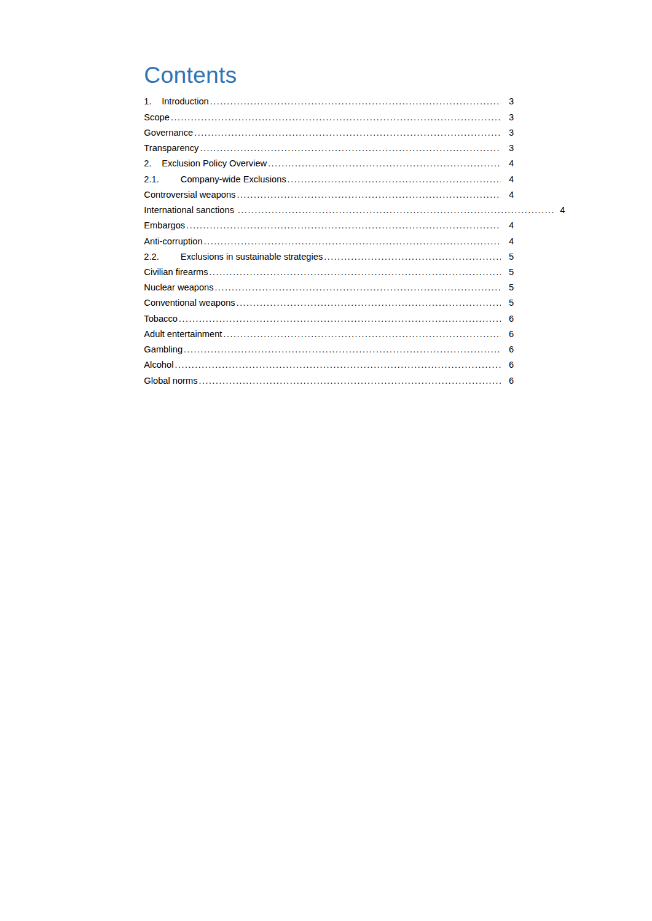Contents
1. Introduction .................................................................................................................. 3
Scope ......................................................................................................................... 3
Governance ............................................................................................................. 3
Transparency ........................................................................................................... 3
2. Exclusion Policy Overview ............................................................................................. 4
2.1. Company-wide Exclusions ................................................................................... 4
Controversial weapons .............................................................................................. 4
International sanctions </span .............................................................................................. 4
Embargos ................................................................................................................. 4
Anti-corruption ....................................................................................................... 4
2.2. Exclusions in sustainable strategies ..................................................................... 5
Civilian firearms ..................................................................................................... 5
Nuclear weapons ................................................................................................... 5
Conventional weapons ............................................................................................. 5
Tobacco ................................................................................................................... 6
Adult entertainment ............................................................................................... 6
Gambling ................................................................................................................. 6
Alcohol ..................................................................................................................... 6
Global norms ........................................................................................................... 6